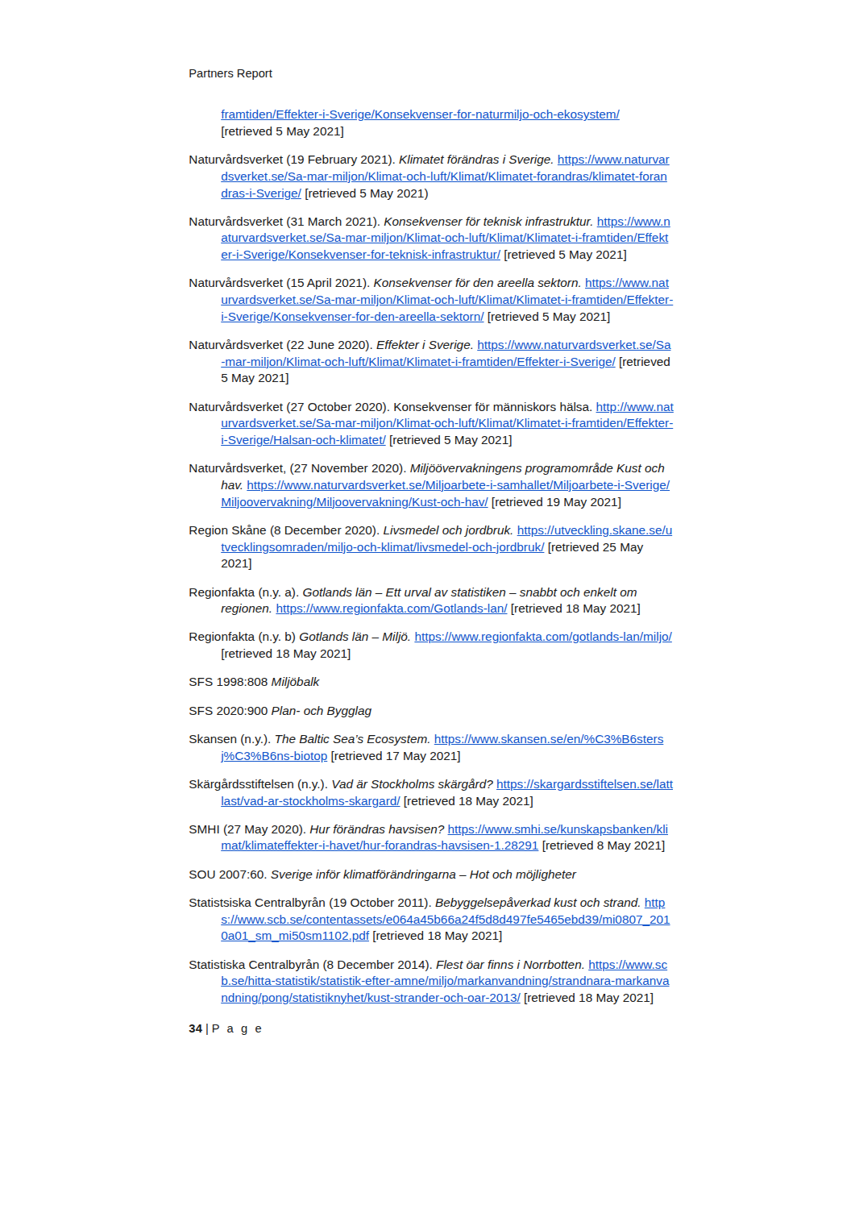Partners Report
framtiden/Effekter-i-Sverige/Konsekvenser-for-naturmiljo-och-ekosystem/ [retrieved 5 May 2021]
Naturvårdsverket (19 February 2021). Klimatet förändras i Sverige. https://www.naturvardsverket.se/Sa-mar-miljon/Klimat-och-luft/Klimat/Klimatet-forandras/klimatet-forandras-i-Sverige/ [retrieved 5 May 2021)
Naturvårdsverket (31 March 2021). Konsekvenser för teknisk infrastruktur. https://www.naturvardsverket.se/Sa-mar-miljon/Klimat-och-luft/Klimat/Klimatet-i-framtiden/Effekter-i-Sverige/Konsekvenser-for-teknisk-infrastruktur/ [retrieved 5 May 2021]
Naturvårdsverket (15 April 2021). Konsekvenser för den areella sektorn. https://www.naturvardsverket.se/Sa-mar-miljon/Klimat-och-luft/Klimat/Klimatet-i-framtiden/Effekter-i-Sverige/Konsekvenser-for-den-areella-sektorn/ [retrieved 5 May 2021]
Naturvårdsverket (22 June 2020). Effekter i Sverige. https://www.naturvardsverket.se/Sa-mar-miljon/Klimat-och-luft/Klimat/Klimatet-i-framtiden/Effekter-i-Sverige/ [retrieved 5 May 2021]
Naturvårdsverket (27 October 2020). Konsekvenser för människors hälsa. http://www.naturvardsverket.se/Sa-mar-miljon/Klimat-och-luft/Klimat/Klimatet-i-framtiden/Effekter-i-Sverige/Halsan-och-klimatet/ [retrieved 5 May 2021]
Naturvårdsverket, (27 November 2020). Miljöövervakningens programområde Kust och hav. https://www.naturvardsverket.se/Miljoarbete-i-samhallet/Miljoarbete-i-Sverige/Miljoovervakning/Miljoovervakning/Kust-och-hav/ [retrieved 19 May 2021]
Region Skåne (8 December 2020). Livsmedel och jordbruk. https://utveckling.skane.se/utvecklingsomraden/miljo-och-klimat/livsmedel-och-jordbruk/ [retrieved 25 May 2021]
Regionfakta (n.y. a). Gotlands län – Ett urval av statistiken – snabbt och enkelt om regionen. https://www.regionfakta.com/Gotlands-lan/ [retrieved 18 May 2021]
Regionfakta (n.y. b) Gotlands län – Miljö. https://www.regionfakta.com/gotlands-lan/miljo/ [retrieved 18 May 2021]
SFS 1998:808 Miljöbalk
SFS 2020:900 Plan- och Bygglag
Skansen (n.y.). The Baltic Sea’s Ecosystem. https://www.skansen.se/en/%C3%B6stersj%C3%B6ns-biotop [retrieved 17 May 2021]
Skärgårdsstiftelsen (n.y.). Vad är Stockholms skärgård? https://skargardsstiftelsen.se/lattlast/vad-ar-stockholms-skargard/ [retrieved 18 May 2021]
SMHI (27 May 2020). Hur förändras havsisen? https://www.smhi.se/kunskapsbanken/klimat/klimateffekter-i-havet/hur-forandras-havsisen-1.28291 [retrieved 8 May 2021]
SOU 2007:60. Sverige inför klimatförändringarna – Hot och möjligheter
Statistsiska Centralbyrån (19 October 2011). Bebyggelsepåverkad kust och strand. https://www.scb.se/contentassets/e064a45b66a24f5d8d497fe5465ebd39/mi0807_2010a01_sm_mi50sm1102.pdf [retrieved 18 May 2021]
Statistiska Centralbyrån (8 December 2014). Flest öar finns i Norrbotten. https://www.scb.se/hitta-statistik/statistik-efter-amne/miljo/markanvandning/strandnara-markanvandning/pong/statistiknyhet/kust-strander-och-oar-2013/ [retrieved 18 May 2021]
34|P a g e